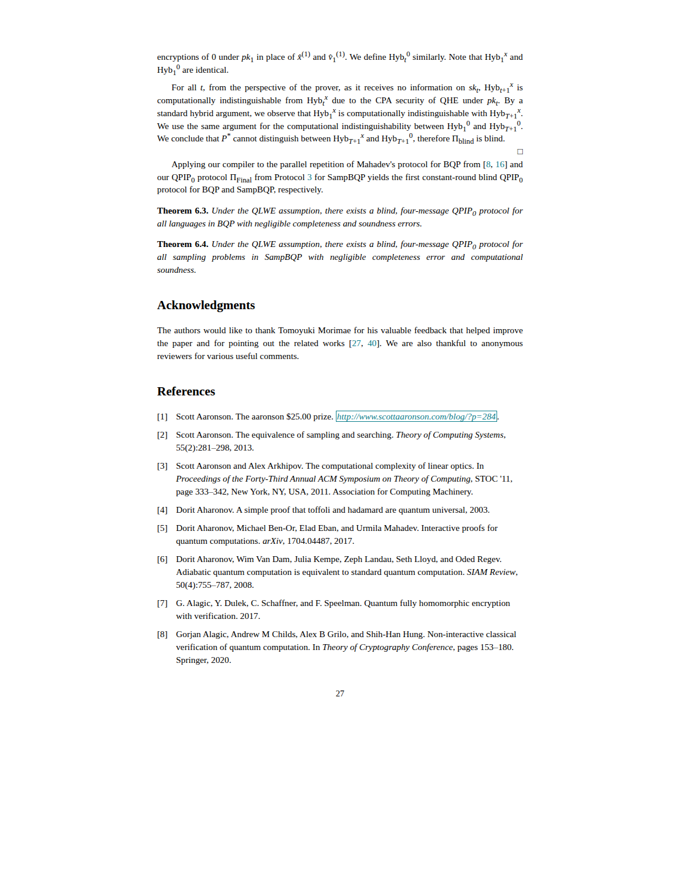encryptions of 0 under pk1 in place of x̂(1) and v̂1(1). We define Hybt0 similarly. Note that Hyb1x and Hyb10 are identical.
For all t, from the perspective of the prover, as it receives no information on skt, Hybt+1x is computationally indistinguishable from Hybtx due to the CPA security of QHE under pkt. By a standard hybrid argument, we observe that Hyb1x is computationally indistinguishable with HybT+1x. We use the same argument for the computational indistinguishability between Hyb10 and HybT+10. We conclude that P* cannot distinguish between HybT+1x and HybT+10, therefore Πblind is blind. □
Applying our compiler to the parallel repetition of Mahadev's protocol for BQP from [8, 16] and our QPIP0 protocol ΠFinal from Protocol 3 for SampBQP yields the first constant-round blind QPIP0 protocol for BQP and SampBQP, respectively.
Theorem 6.3. Under the QLWE assumption, there exists a blind, four-message QPIP0 protocol for all languages in BQP with negligible completeness and soundness errors.
Theorem 6.4. Under the QLWE assumption, there exists a blind, four-message QPIP0 protocol for all sampling problems in SampBQP with negligible completeness error and computational soundness.
Acknowledgments
The authors would like to thank Tomoyuki Morimae for his valuable feedback that helped improve the paper and for pointing out the related works [27, 40]. We are also thankful to anonymous reviewers for various useful comments.
References
[1]
Scott Aaronson. The aaronson $25.00 prize. http://www.scottaaronson.com/blog/?p=284.
[2]
Scott Aaronson. The equivalence of sampling and searching. Theory of Computing Systems, 55(2):281–298, 2013.
[3]
Scott Aaronson and Alex Arkhipov. The computational complexity of linear optics. In Proceedings of the Forty-Third Annual ACM Symposium on Theory of Computing, STOC '11, page 333–342, New York, NY, USA, 2011. Association for Computing Machinery.
[4]
Dorit Aharonov. A simple proof that toffoli and hadamard are quantum universal, 2003.
[5]
Dorit Aharonov, Michael Ben-Or, Elad Eban, and Urmila Mahadev. Interactive proofs for quantum computations. arXiv, 1704.04487, 2017.
[6]
Dorit Aharonov, Wim Van Dam, Julia Kempe, Zeph Landau, Seth Lloyd, and Oded Regev. Adiabatic quantum computation is equivalent to standard quantum computation. SIAM Review, 50(4):755–787, 2008.
[7]
G. Alagic, Y. Dulek, C. Schaffner, and F. Speelman. Quantum fully homomorphic encryption with verification. 2017.
[8]
Gorjan Alagic, Andrew M Childs, Alex B Grilo, and Shih-Han Hung. Non-interactive classical verification of quantum computation. In Theory of Cryptography Conference, pages 153–180. Springer, 2020.
27